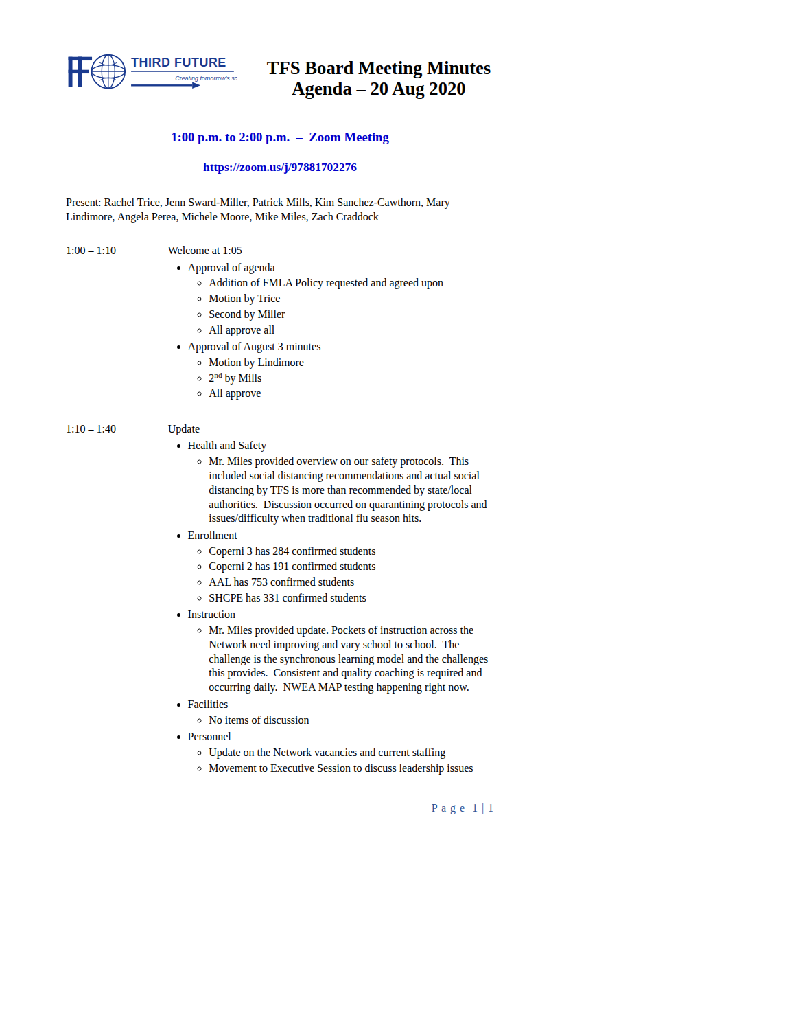THIRD FUTURE Creating tomorrow's schools
TFS Board Meeting Minutes
Agenda – 20 Aug 2020
1:00 p.m. to 2:00 p.m. – Zoom Meeting
https://zoom.us/j/97881702276
Present: Rachel Trice, Jenn Sward-Miller, Patrick Mills, Kim Sanchez-Cawthorn, Mary Lindimore, Angela Perea, Michele Moore, Mike Miles, Zach Craddock
1:00 – 1:10
Welcome at 1:05
Approval of agenda
Addition of FMLA Policy requested and agreed upon
Motion by Trice
Second by Miller
All approve all
Approval of August 3 minutes
Motion by Lindimore
2nd by Mills
All approve
1:10 – 1:40
Update
Health and Safety
Mr. Miles provided overview on our safety protocols. This included social distancing recommendations and actual social distancing by TFS is more than recommended by state/local authorities. Discussion occurred on quarantining protocols and issues/difficulty when traditional flu season hits.
Enrollment
Coperni 3 has 284 confirmed students
Coperni 2 has 191 confirmed students
AAL has 753 confirmed students
SHCPE has 331 confirmed students
Instruction
Mr. Miles provided update. Pockets of instruction across the Network need improving and vary school to school. The challenge is the synchronous learning model and the challenges this provides. Consistent and quality coaching is required and occurring daily. NWEA MAP testing happening right now.
Facilities
No items of discussion
Personnel
Update on the Network vacancies and current staffing
Movement to Executive Session to discuss leadership issues
P a g e 1 | 1